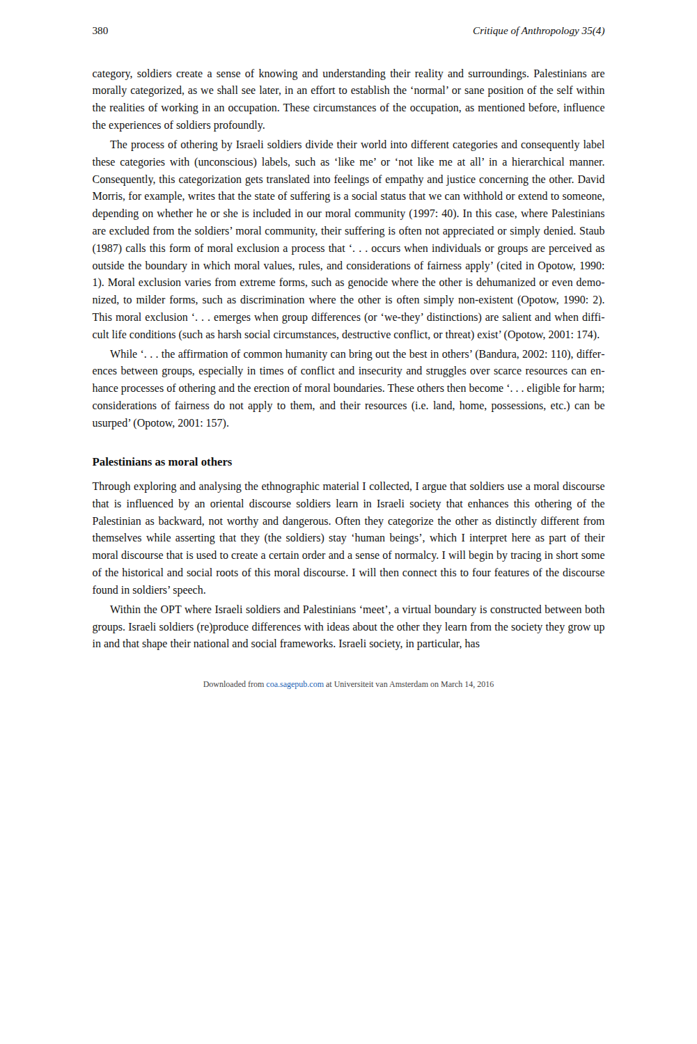380 Critique of Anthropology 35(4)
category, soldiers create a sense of knowing and understanding their reality and surroundings. Palestinians are morally categorized, as we shall see later, in an effort to establish the ‘normal’ or sane position of the self within the realities of working in an occupation. These circumstances of the occupation, as mentioned before, influence the experiences of soldiers profoundly.
The process of othering by Israeli soldiers divide their world into different categories and consequently label these categories with (unconscious) labels, such as ‘like me’ or ‘not like me at all’ in a hierarchical manner. Consequently, this categorization gets translated into feelings of empathy and justice concerning the other. David Morris, for example, writes that the state of suffering is a social status that we can withhold or extend to someone, depending on whether he or she is included in our moral community (1997: 40). In this case, where Palestinians are excluded from the soldiers’ moral community, their suffering is often not appreciated or simply denied. Staub (1987) calls this form of moral exclusion a process that ‘. . . occurs when individuals or groups are perceived as outside the boundary in which moral values, rules, and considerations of fairness apply’ (cited in Opotow, 1990: 1). Moral exclusion varies from extreme forms, such as genocide where the other is dehumanized or even demonized, to milder forms, such as discrimination where the other is often simply non-existent (Opotow, 1990: 2). This moral exclusion ‘. . . emerges when group differences (or ‘we-they’ distinctions) are salient and when difficult life conditions (such as harsh social circumstances, destructive conflict, or threat) exist’ (Opotow, 2001: 174).
While ‘. . . the affirmation of common humanity can bring out the best in others’ (Bandura, 2002: 110), differences between groups, especially in times of conflict and insecurity and struggles over scarce resources can enhance processes of othering and the erection of moral boundaries. These others then become ‘. . . eligible for harm; considerations of fairness do not apply to them, and their resources (i.e. land, home, possessions, etc.) can be usurped’ (Opotow, 2001: 157).
Palestinians as moral others
Through exploring and analysing the ethnographic material I collected, I argue that soldiers use a moral discourse that is influenced by an oriental discourse soldiers learn in Israeli society that enhances this othering of the Palestinian as backward, not worthy and dangerous. Often they categorize the other as distinctly different from themselves while asserting that they (the soldiers) stay ‘human beings’, which I interpret here as part of their moral discourse that is used to create a certain order and a sense of normalcy. I will begin by tracing in short some of the historical and social roots of this moral discourse. I will then connect this to four features of the discourse found in soldiers’ speech.
Within the OPT where Israeli soldiers and Palestinians ‘meet’, a virtual boundary is constructed between both groups. Israeli soldiers (re)produce differences with ideas about the other they learn from the society they grow up in and that shape their national and social frameworks. Israeli society, in particular, has
Downloaded from coa.sagepub.com at Universiteit van Amsterdam on March 14, 2016